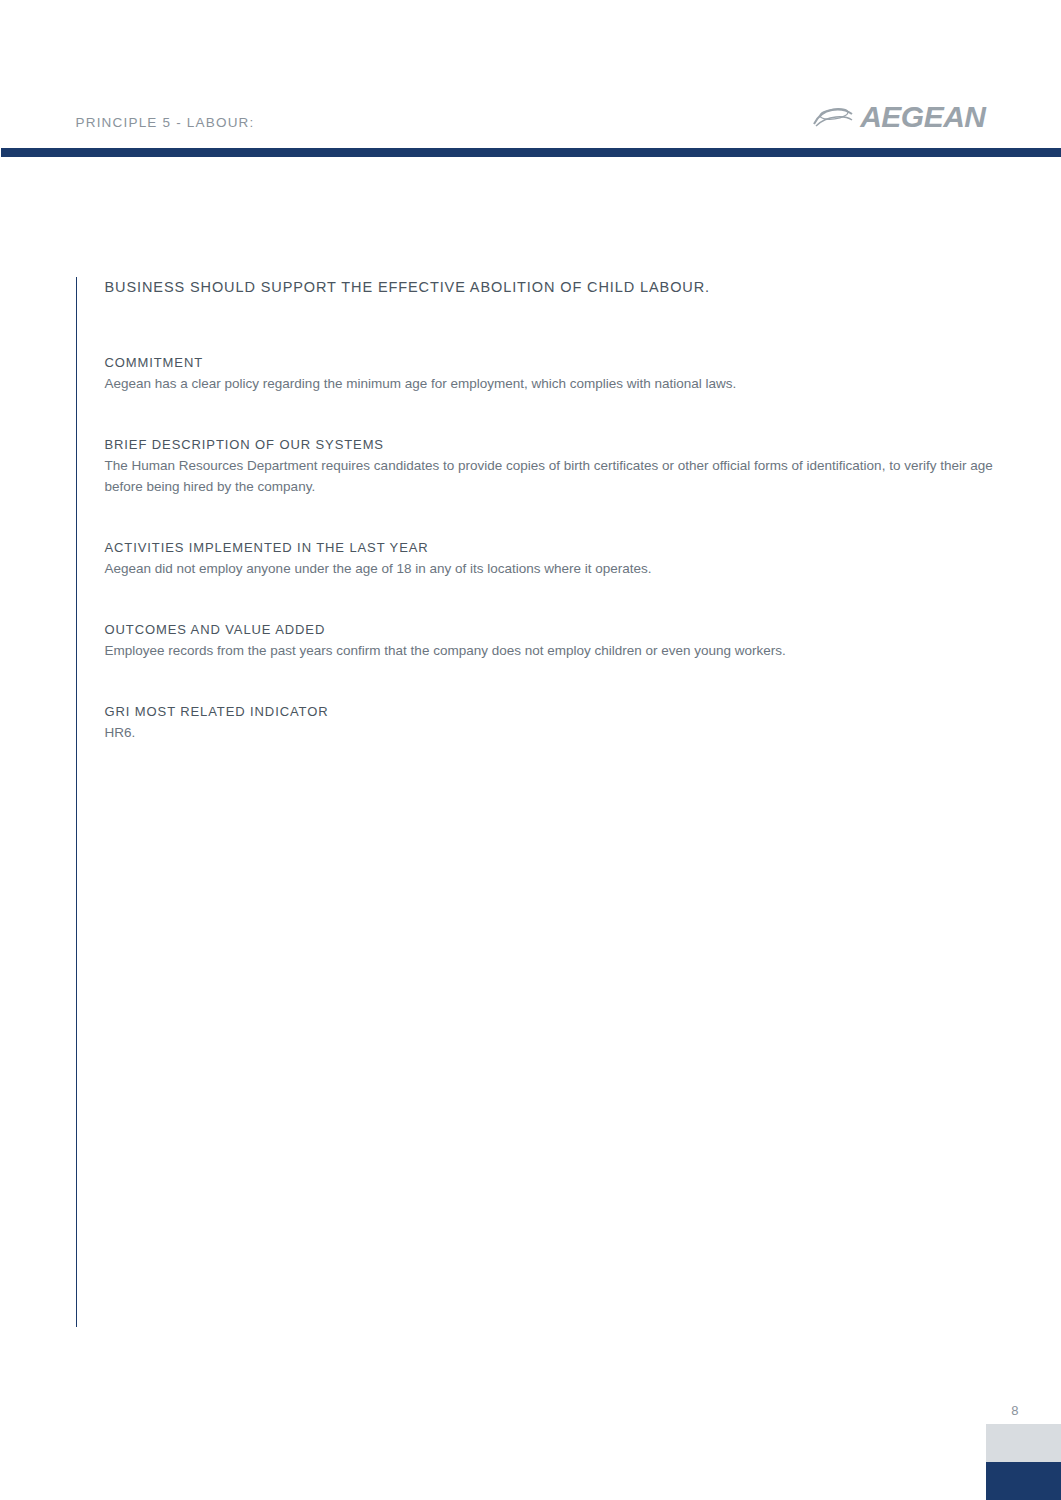Principle 5 - Labour:
AEGEAN
Business should support the effective abolition of child labour.
Commitment
Aegean has a clear policy regarding the minimum age for employment, which complies with national laws.
Brief description of our systems
The Human Resources Department requires candidates to provide copies of birth certificates or other official forms of identification, to verify their age before being hired by the company.
Activities implemented in the last year
Aegean did not employ anyone under the age of 18 in any of its locations where it operates.
Outcomes and value added
Employee records from the past years confirm that the company does not employ children or even young workers.
GRI most related indicator
HR6.
8